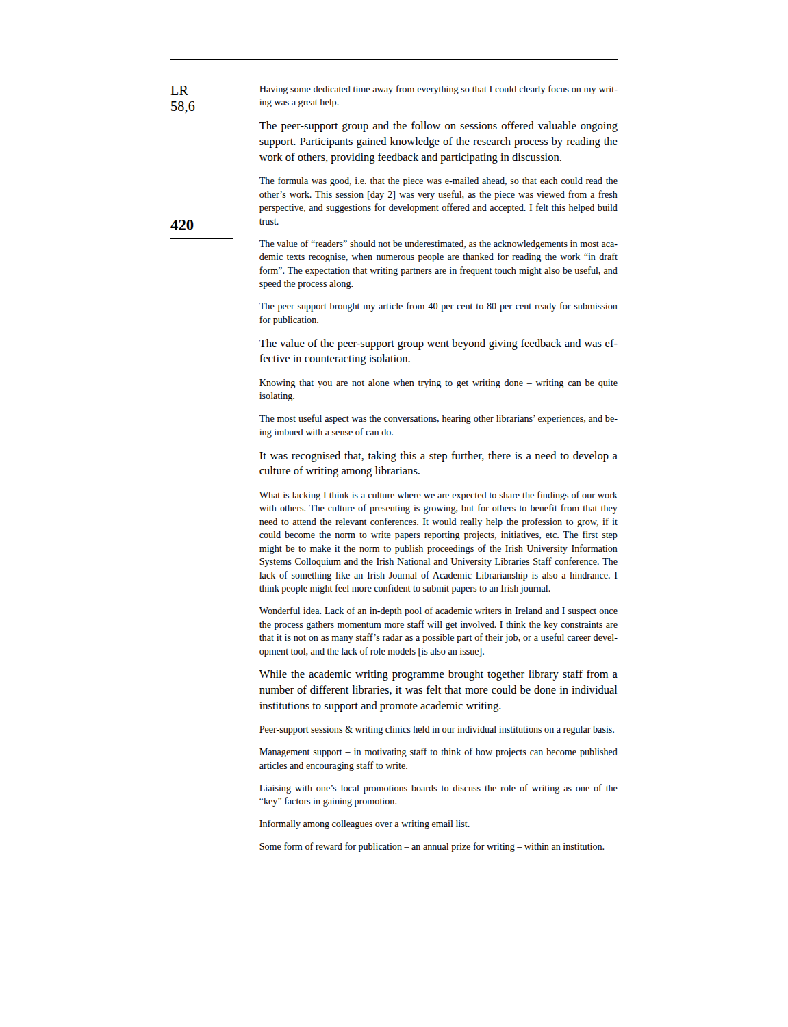LR
58,6
420
Having some dedicated time away from everything so that I could clearly focus on my writing was a great help.
The peer-support group and the follow on sessions offered valuable ongoing support. Participants gained knowledge of the research process by reading the work of others, providing feedback and participating in discussion.
The formula was good, i.e. that the piece was e-mailed ahead, so that each could read the other’s work. This session [day 2] was very useful, as the piece was viewed from a fresh perspective, and suggestions for development offered and accepted. I felt this helped build trust.
The value of “readers” should not be underestimated, as the acknowledgements in most academic texts recognise, when numerous people are thanked for reading the work “in draft form”. The expectation that writing partners are in frequent touch might also be useful, and speed the process along.
The peer support brought my article from 40 per cent to 80 per cent ready for submission for publication.
The value of the peer-support group went beyond giving feedback and was effective in counteracting isolation.
Knowing that you are not alone when trying to get writing done – writing can be quite isolating.
The most useful aspect was the conversations, hearing other librarians’ experiences, and being imbued with a sense of can do.
It was recognised that, taking this a step further, there is a need to develop a culture of writing among librarians.
What is lacking I think is a culture where we are expected to share the findings of our work with others. The culture of presenting is growing, but for others to benefit from that they need to attend the relevant conferences. It would really help the profession to grow, if it could become the norm to write papers reporting projects, initiatives, etc. The first step might be to make it the norm to publish proceedings of the Irish University Information Systems Colloquium and the Irish National and University Libraries Staff conference. The lack of something like an Irish Journal of Academic Librarianship is also a hindrance. I think people might feel more confident to submit papers to an Irish journal.
Wonderful idea. Lack of an in-depth pool of academic writers in Ireland and I suspect once the process gathers momentum more staff will get involved. I think the key constraints are that it is not on as many staff’s radar as a possible part of their job, or a useful career development tool, and the lack of role models [is also an issue].
While the academic writing programme brought together library staff from a number of different libraries, it was felt that more could be done in individual institutions to support and promote academic writing.
Peer-support sessions & writing clinics held in our individual institutions on a regular basis.
Management support – in motivating staff to think of how projects can become published articles and encouraging staff to write.
Liaising with one’s local promotions boards to discuss the role of writing as one of the “key” factors in gaining promotion.
Informally among colleagues over a writing email list.
Some form of reward for publication – an annual prize for writing – within an institution.